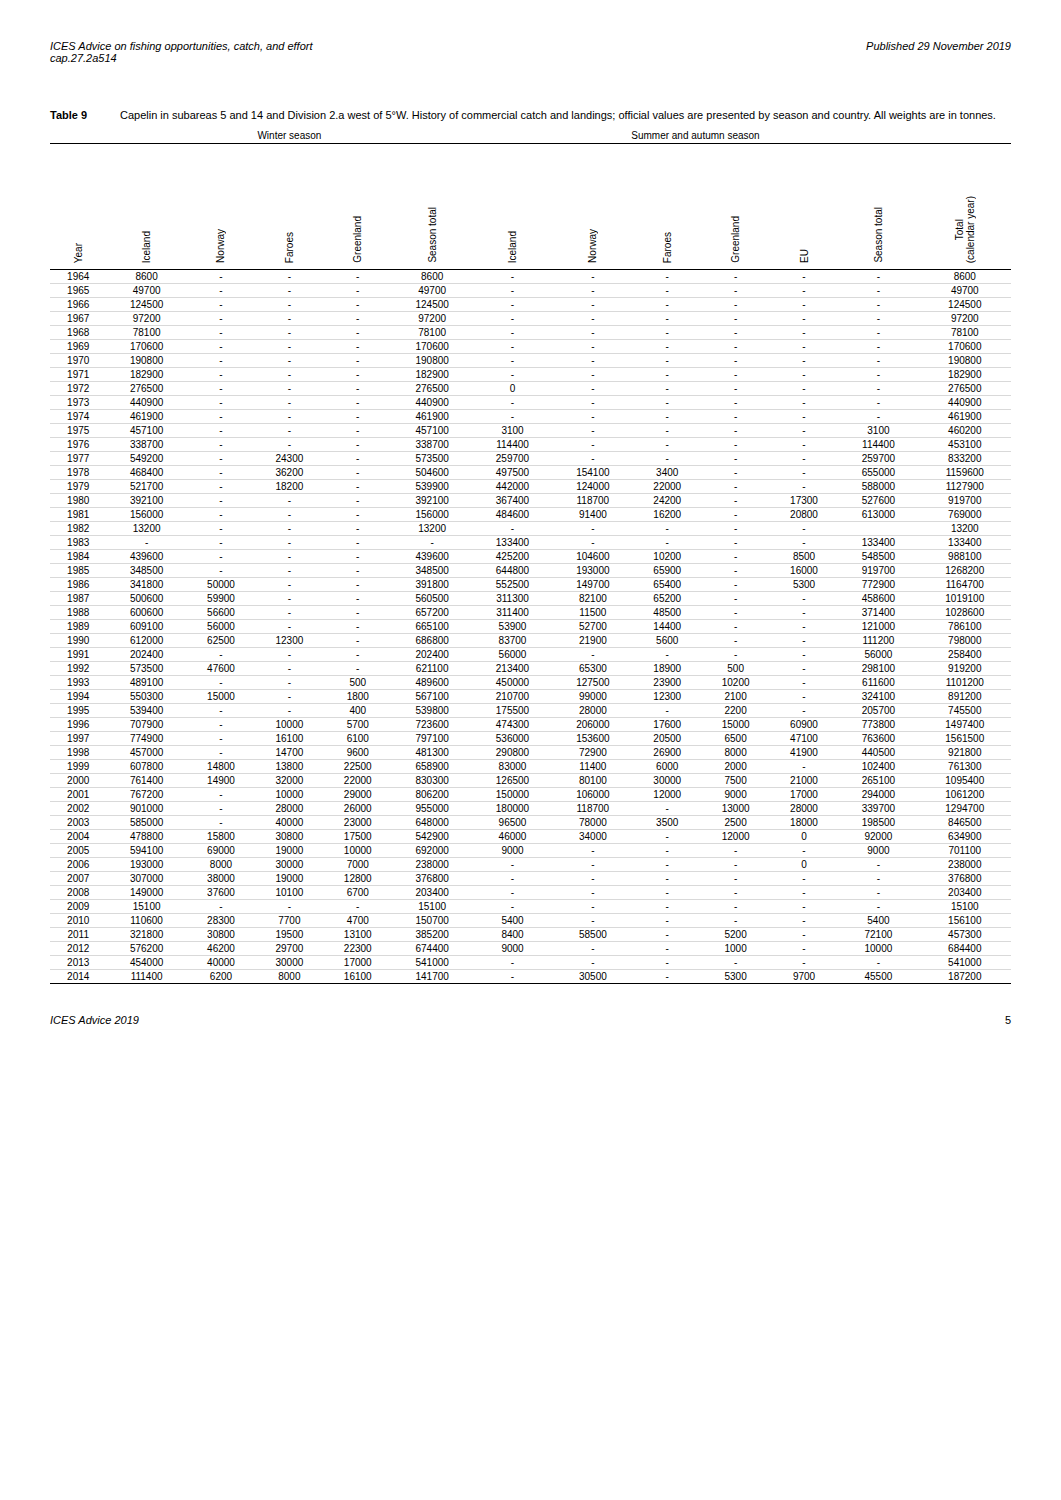ICES Advice on fishing opportunities, catch, and effort
cap.27.2a514
Published 29 November 2019
Table 9
Capelin in subareas 5 and 14 and Division 2.a west of 5°W. History of commercial catch and landings; official values are presented by season and country. All weights are in tonnes.
| | Winter season | Summer and autumn season | |
| --- | --- | --- | --- |
| Year | Iceland | Norway | Faroes | Greenland | Season total | Iceland | Norway | Faroes | Greenland | EU | Season total | Total (calendar year) |
| 1964 | 8600 | - | - | - | 8600 | - | - | - | - | - | - | 8600 |
| 1965 | 49700 | - | - | - | 49700 | - | - | - | - | - | - | 49700 |
| 1966 | 124500 | - | - | - | 124500 | - | - | - | - | - | - | 124500 |
| 1967 | 97200 | - | - | - | 97200 | - | - | - | - | - | - | 97200 |
| 1968 | 78100 | - | - | - | 78100 | - | - | - | - | - | - | 78100 |
| 1969 | 170600 | - | - | - | 170600 | - | - | - | - | - | - | 170600 |
| 1970 | 190800 | - | - | - | 190800 | - | - | - | - | - | - | 190800 |
| 1971 | 182900 | - | - | - | 182900 | - | - | - | - | - | - | 182900 |
| 1972 | 276500 | - | - | - | 276500 | 0 | - | - | - | - | - | 276500 |
| 1973 | 440900 | - | - | - | 440900 | - | - | - | - | - | - | 440900 |
| 1974 | 461900 | - | - | - | 461900 | - | - | - | - | - | - | 461900 |
| 1975 | 457100 | - | - | - | 457100 | 3100 | - | - | - | - | 3100 | 460200 |
| 1976 | 338700 | - | - | - | 338700 | 114400 | - | - | - | - | 114400 | 453100 |
| 1977 | 549200 | - | 24300 | - | 573500 | 259700 | - | - | - | - | 259700 | 833200 |
| 1978 | 468400 | - | 36200 | - | 504600 | 497500 | 154100 | 3400 | - | - | 655000 | 1159600 |
| 1979 | 521700 | - | 18200 | - | 539900 | 442000 | 124000 | 22000 | - | - | 588000 | 1127900 |
| 1980 | 392100 | - | - | - | 392100 | 367400 | 118700 | 24200 | - | 17300 | 527600 | 919700 |
| 1981 | 156000 | - | - | - | 156000 | 484600 | 91400 | 16200 | - | 20800 | 613000 | 769000 |
| 1982 | 13200 | - | - | - | 13200 | - | - | - | - | - | | 13200 |
| 1983 | - | - | - | - | - | 133400 | - | - | - | - | 133400 | 133400 |
| 1984 | 439600 | - | - | - | 439600 | 425200 | 104600 | 10200 | - | 8500 | 548500 | 988100 |
| 1985 | 348500 | - | - | - | 348500 | 644800 | 193000 | 65900 | - | 16000 | 919700 | 1268200 |
| 1986 | 341800 | 50000 | - | - | 391800 | 552500 | 149700 | 65400 | - | 5300 | 772900 | 1164700 |
| 1987 | 500600 | 59900 | - | - | 560500 | 311300 | 82100 | 65200 | - | - | 458600 | 1019100 |
| 1988 | 600600 | 56600 | - | - | 657200 | 311400 | 11500 | 48500 | - | - | 371400 | 1028600 |
| 1989 | 609100 | 56000 | - | - | 665100 | 53900 | 52700 | 14400 | - | - | 121000 | 786100 |
| 1990 | 612000 | 62500 | 12300 | - | 686800 | 83700 | 21900 | 5600 | - | - | 111200 | 798000 |
| 1991 | 202400 | - | - | - | 202400 | 56000 | - | - | - | - | 56000 | 258400 |
| 1992 | 573500 | 47600 | - | - | 621100 | 213400 | 65300 | 18900 | 500 | - | 298100 | 919200 |
| 1993 | 489100 | - | - | 500 | 489600 | 450000 | 127500 | 23900 | 10200 | - | 611600 | 1101200 |
| 1994 | 550300 | 15000 | - | 1800 | 567100 | 210700 | 99000 | 12300 | 2100 | - | 324100 | 891200 |
| 1995 | 539400 | - | - | 400 | 539800 | 175500 | 28000 | - | 2200 | - | 205700 | 745500 |
| 1996 | 707900 | - | 10000 | 5700 | 723600 | 474300 | 206000 | 17600 | 15000 | 60900 | 773800 | 1497400 |
| 1997 | 774900 | - | 16100 | 6100 | 797100 | 536000 | 153600 | 20500 | 6500 | 47100 | 763600 | 1561500 |
| 1998 | 457000 | - | 14700 | 9600 | 481300 | 290800 | 72900 | 26900 | 8000 | 41900 | 440500 | 921800 |
| 1999 | 607800 | 14800 | 13800 | 22500 | 658900 | 83000 | 11400 | 6000 | 2000 | - | 102400 | 761300 |
| 2000 | 761400 | 14900 | 32000 | 22000 | 830300 | 126500 | 80100 | 30000 | 7500 | 21000 | 265100 | 1095400 |
| 2001 | 767200 | - | 10000 | 29000 | 806200 | 150000 | 106000 | 12000 | 9000 | 17000 | 294000 | 1061200 |
| 2002 | 901000 | - | 28000 | 26000 | 955000 | 180000 | 118700 | - | 13000 | 28000 | 339700 | 1294700 |
| 2003 | 585000 | - | 40000 | 23000 | 648000 | 96500 | 78000 | 3500 | 2500 | 18000 | 198500 | 846500 |
| 2004 | 478800 | 15800 | 30800 | 17500 | 542900 | 46000 | 34000 | - | 12000 | 0 | 92000 | 634900 |
| 2005 | 594100 | 69000 | 19000 | 10000 | 692000 | 9000 | - | - | - | - | 9000 | 701100 |
| 2006 | 193000 | 8000 | 30000 | 7000 | 238000 | - | - | - | - | 0 | - | 238000 |
| 2007 | 307000 | 38000 | 19000 | 12800 | 376800 | - | - | - | - | - | - | 376800 |
| 2008 | 149000 | 37600 | 10100 | 6700 | 203400 | - | - | - | - | - | - | 203400 |
| 2009 | 15100 | - | - | - | 15100 | - | - | - | - | - | - | 15100 |
| 2010 | 110600 | 28300 | 7700 | 4700 | 150700 | 5400 | - | - | - | - | 5400 | 156100 |
| 2011 | 321800 | 30800 | 19500 | 13100 | 385200 | 8400 | 58500 | - | 5200 | - | 72100 | 457300 |
| 2012 | 576200 | 46200 | 29700 | 22300 | 674400 | 9000 | - | - | 1000 | - | 10000 | 684400 |
| 2013 | 454000 | 40000 | 30000 | 17000 | 541000 | - | - | - | - | - | - | 541000 |
| 2014 | 111400 | 6200 | 8000 | 16100 | 141700 | - | 30500 | - | 5300 | 9700 | 45500 | 187200 |
ICES Advice 2019
5